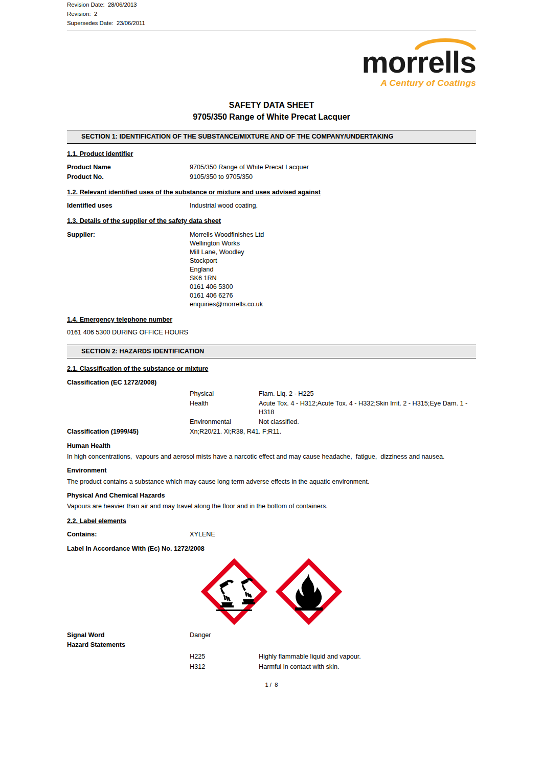Revision Date: 28/06/2013
Revision: 2
Supersedes Date: 23/06/2011
morrells
A Century of Coatings
SAFETY DATA SHEET
9705/350 Range of White Precat Lacquer
SECTION 1: IDENTIFICATION OF THE SUBSTANCE/MIXTURE AND OF THE COMPANY/UNDERTAKING
1.1. Product identifier
| Product Name | 9705/350 Range of White Precat Lacquer |
| Product No. | 9105/350 to 9705/350 |
1.2. Relevant identified uses of the substance or mixture and uses advised against
| Identified uses | Industrial wood coating. |
1.3. Details of the supplier of the safety data sheet
| Supplier: | Morrells Woodfinishes Ltd Wellington Works Mill Lane, Woodley Stockport England SK6 1RN 0161 406 5300 0161 406 6276 enquiries@morrells.co.uk |
1.4. Emergency telephone number
0161 406 5300 DURING OFFICE HOURS
SECTION 2: HAZARDS IDENTIFICATION
2.1. Classification of the substance or mixture
Classification (EC 1272/2008)
| | Physical | Flam. Liq. 2 - H225 |
| | Health | Acute Tox. 4 - H312;Acute Tox. 4 - H332;Skin Irrit. 2 - H315;Eye Dam. 1 - H318 |
| | Environmental | Not classified. |
| Classification (1999/45) | Xn;R20/21. Xi;R38, R41. F;R11. |
Human Health
In high concentrations, vapours and aerosol mists have a narcotic effect and may cause headache, fatigue, dizziness and nausea.
Environment
The product contains a substance which may cause long term adverse effects in the aquatic environment.
Physical And Chemical Hazards
Vapours are heavier than air and may travel along the floor and in the bottom of containers.
2.2. Label elements
| Contains: | XYLENE |
Label In Accordance With (Ec) No. 1272/2008
| Signal Word | Danger |
| Hazard Statements | |
| | H225 | Highly flammable liquid and vapour. |
| | H312 | Harmful in contact with skin. |
1 / 8